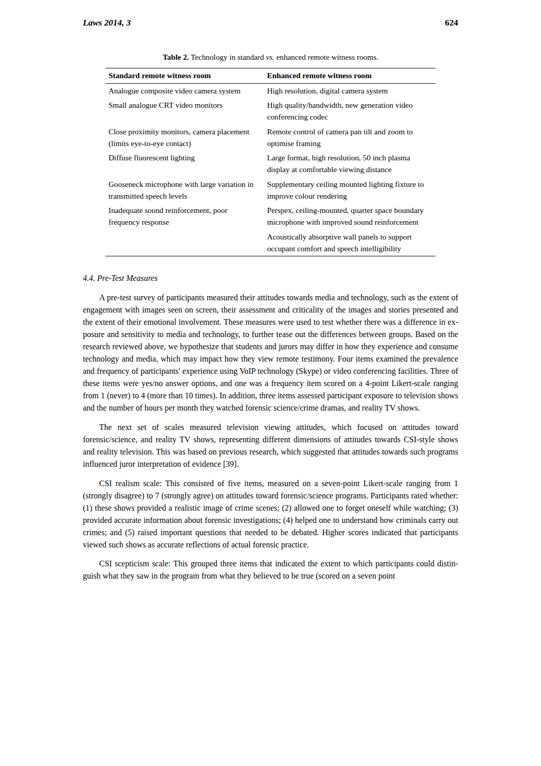Laws 2014, 3 624
Table 2. Technology in standard vs. enhanced remote witness rooms.
| Standard remote witness room | Enhanced remote witness room |
| --- | --- |
| Analogue composite video camera system | High resolution, digital camera system |
| Small analogue CRT video monitors | High quality/bandwidth, new generation video conferencing codec |
| Close proximity monitors, camera placement (limits eye-to-eye contact) | Remote control of camera pan tilt and zoom to optimise framing |
| Diffuse fluorescent lighting | Large format, high resolution, 50 inch plasma display at comfortable viewing distance |
| Gooseneck microphone with large variation in transmitted speech levels | Supplementary ceiling mounted lighting fixture to improve colour rendering |
| Inadequate sound reinforcement, poor frequency response | Perspex, ceiling-mounted, quarter space boundary microphone with improved sound reinforcement |
| | Acoustically absorptive wall panels to support occupant comfort and speech intelligibility |
4.4. Pre-Test Measures
A pre-test survey of participants measured their attitudes towards media and technology, such as the extent of engagement with images seen on screen, their assessment and criticality of the images and stories presented and the extent of their emotional involvement. These measures were used to test whether there was a difference in exposure and sensitivity to media and technology, to further tease out the differences between groups. Based on the research reviewed above, we hypothesize that students and jurors may differ in how they experience and consume technology and media, which may impact how they view remote testimony. Four items examined the prevalence and frequency of participants' experience using VoIP technology (Skype) or video conferencing facilities. Three of these items were yes/no answer options, and one was a frequency item scored on a 4-point Likert-scale ranging from 1 (never) to 4 (more than 10 times). In addition, three items assessed participant exposure to television shows and the number of hours per month they watched forensic science/crime dramas, and reality TV shows.
The next set of scales measured television viewing attitudes, which focused on attitudes toward forensic/science, and reality TV shows, representing different dimensions of attitudes towards CSI-style shows and reality television. This was based on previous research, which suggested that attitudes towards such programs influenced juror interpretation of evidence [39].
CSI realism scale: This consisted of five items, measured on a seven-point Likert-scale ranging from 1 (strongly disagree) to 7 (strongly agree) on attitudes toward forensic/science programs. Participants rated whether: (1) these shows provided a realistic image of crime scenes; (2) allowed one to forget oneself while watching; (3) provided accurate information about forensic investigations; (4) helped one to understand how criminals carry out crimes; and (5) raised important questions that needed to be debated. Higher scores indicated that participants viewed such shows as accurate reflections of actual forensic practice.
CSI scepticism scale: This grouped three items that indicated the extent to which participants could distinguish what they saw in the program from what they believed to be true (scored on a seven point